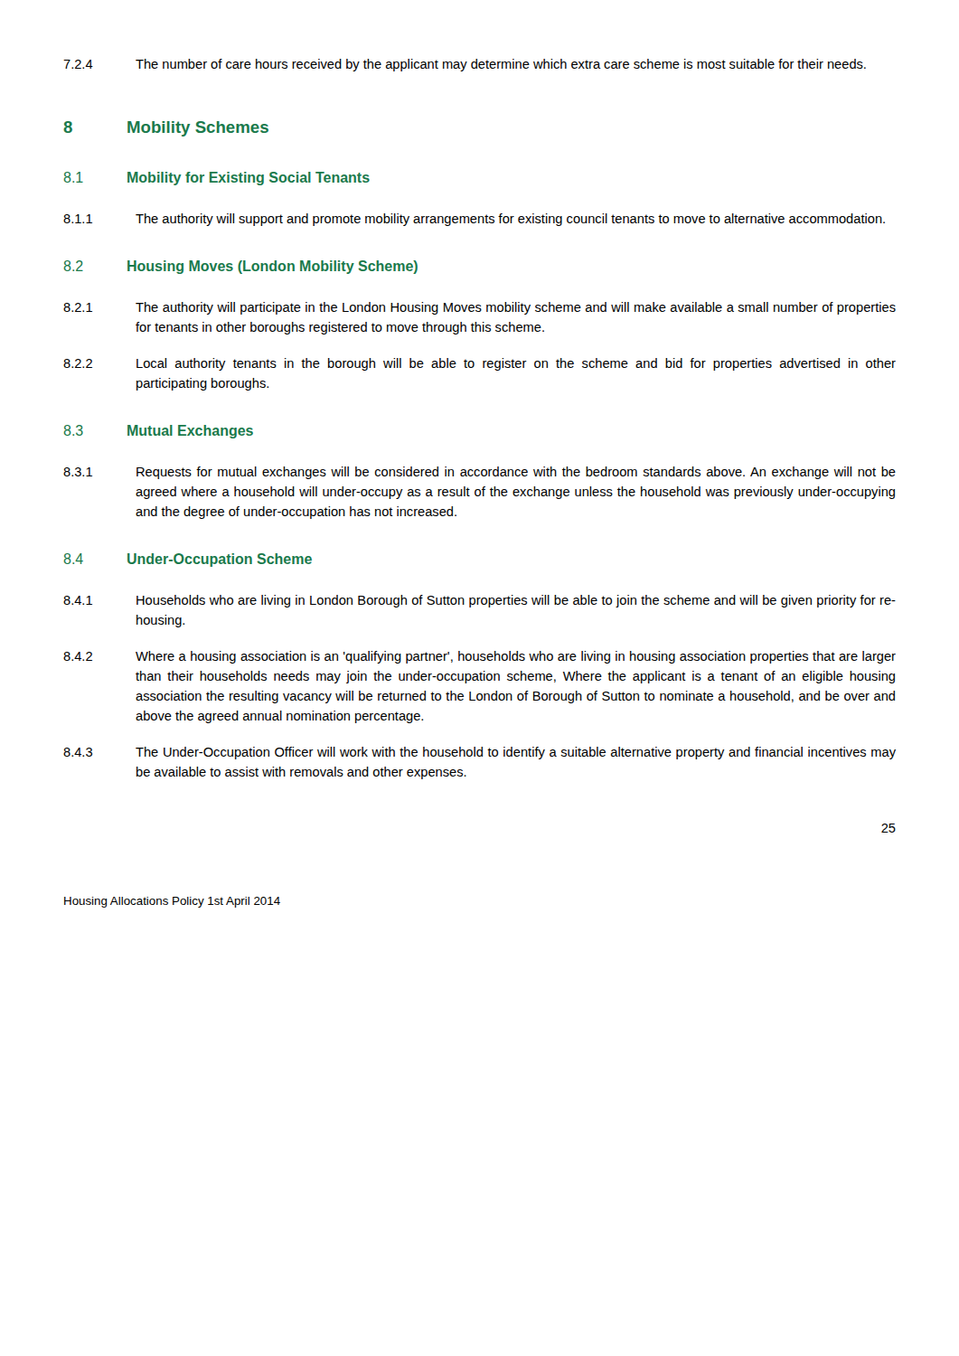7.2.4
The number of care hours received by the applicant may determine which extra care scheme is most suitable for their needs.
8 Mobility Schemes
8.1 Mobility for Existing Social Tenants
8.1.1
The authority will support and promote mobility arrangements for existing council tenants to move to alternative accommodation.
8.2 Housing Moves (London Mobility Scheme)
8.2.1
The authority will participate in the London Housing Moves mobility scheme and will make available a small number of properties for tenants in other boroughs registered to move through this scheme.
8.2.2
Local authority tenants in the borough will be able to register on the scheme and bid for properties advertised in other participating boroughs.
8.3 Mutual Exchanges
8.3.1
Requests for mutual exchanges will be considered in accordance with the bedroom standards above. An exchange will not be agreed where a household will under-occupy as a result of the exchange unless the household was previously under-occupying and the degree of under-occupation has not increased.
8.4 Under-Occupation Scheme
8.4.1
Households who are living in London Borough of Sutton properties will be able to join the scheme and will be given priority for re-housing.
8.4.2
Where a housing association is an 'qualifying partner', households who are living in housing association properties that are larger than their households needs may join the under-occupation scheme, Where the applicant is a tenant of an eligible housing association the resulting vacancy will be returned to the London of Borough of Sutton to nominate a household, and be over and above the agreed annual nomination percentage.
8.4.3
The Under-Occupation Officer will work with the household to identify a suitable alternative property and financial incentives may be available to assist with removals and other expenses.
25
Housing Allocations Policy 1st April 2014